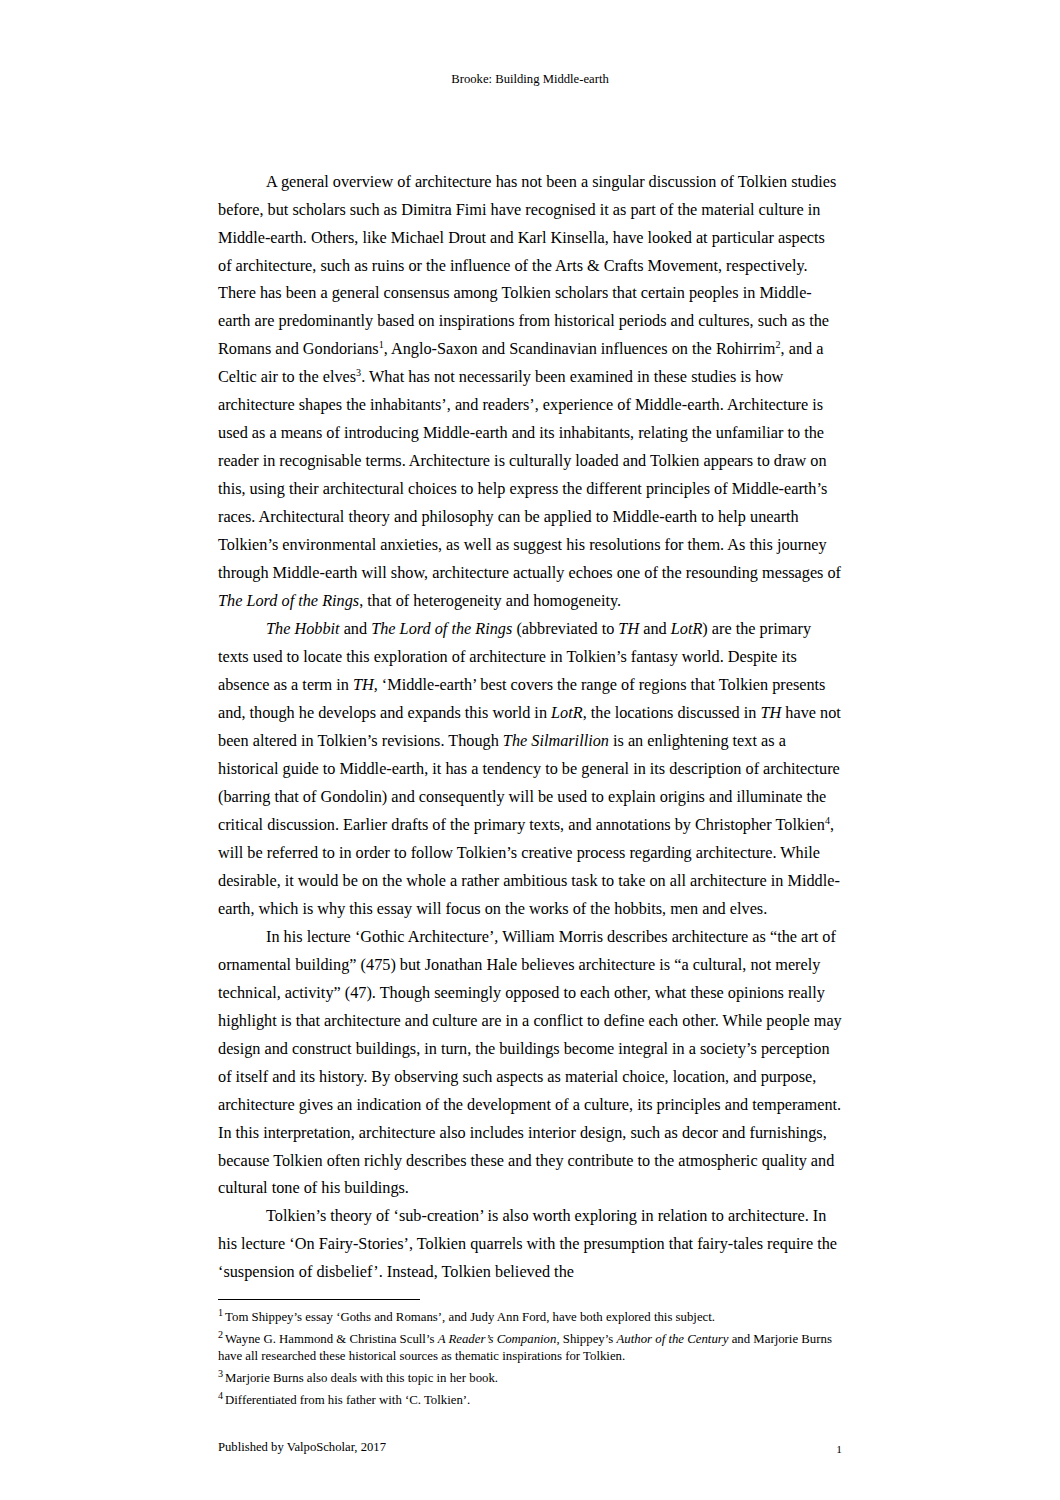Brooke: Building Middle-earth
A general overview of architecture has not been a singular discussion of Tolkien studies before, but scholars such as Dimitra Fimi have recognised it as part of the material culture in Middle-earth. Others, like Michael Drout and Karl Kinsella, have looked at particular aspects of architecture, such as ruins or the influence of the Arts & Crafts Movement, respectively. There has been a general consensus among Tolkien scholars that certain peoples in Middle-earth are predominantly based on inspirations from historical periods and cultures, such as the Romans and Gondorians1, Anglo-Saxon and Scandinavian influences on the Rohirrim2, and a Celtic air to the elves3. What has not necessarily been examined in these studies is how architecture shapes the inhabitants’, and readers’, experience of Middle-earth. Architecture is used as a means of introducing Middle-earth and its inhabitants, relating the unfamiliar to the reader in recognisable terms. Architecture is culturally loaded and Tolkien appears to draw on this, using their architectural choices to help express the different principles of Middle-earth’s races. Architectural theory and philosophy can be applied to Middle-earth to help unearth Tolkien’s environmental anxieties, as well as suggest his resolutions for them. As this journey through Middle-earth will show, architecture actually echoes one of the resounding messages of The Lord of the Rings, that of heterogeneity and homogeneity.
The Hobbit and The Lord of the Rings (abbreviated to TH and LotR) are the primary texts used to locate this exploration of architecture in Tolkien’s fantasy world. Despite its absence as a term in TH, ‘Middle-earth’ best covers the range of regions that Tolkien presents and, though he develops and expands this world in LotR, the locations discussed in TH have not been altered in Tolkien’s revisions. Though The Silmarillion is an enlightening text as a historical guide to Middle-earth, it has a tendency to be general in its description of architecture (barring that of Gondolin) and consequently will be used to explain origins and illuminate the critical discussion. Earlier drafts of the primary texts, and annotations by Christopher Tolkien4, will be referred to in order to follow Tolkien’s creative process regarding architecture. While desirable, it would be on the whole a rather ambitious task to take on all architecture in Middle-earth, which is why this essay will focus on the works of the hobbits, men and elves.
In his lecture ‘Gothic Architecture’, William Morris describes architecture as “the art of ornamental building” (475) but Jonathan Hale believes architecture is “a cultural, not merely technical, activity” (47). Though seemingly opposed to each other, what these opinions really highlight is that architecture and culture are in a conflict to define each other. While people may design and construct buildings, in turn, the buildings become integral in a society’s perception of itself and its history. By observing such aspects as material choice, location, and purpose, architecture gives an indication of the development of a culture, its principles and temperament. In this interpretation, architecture also includes interior design, such as decor and furnishings, because Tolkien often richly describes these and they contribute to the atmospheric quality and cultural tone of his buildings.
Tolkien’s theory of ‘sub-creation’ is also worth exploring in relation to architecture. In his lecture ‘On Fairy-Stories’, Tolkien quarrels with the presumption that fairy-tales require the ‘suspension of disbelief’. Instead, Tolkien believed the
1 Tom Shippey’s essay ‘Goths and Romans’, and Judy Ann Ford, have both explored this subject.
2 Wayne G. Hammond & Christina Scull’s A Reader’s Companion, Shippey’s Author of the Century and Marjorie Burns have all researched these historical sources as thematic inspirations for Tolkien.
3 Marjorie Burns also deals with this topic in her book.
4 Differentiated from his father with ‘C. Tolkien’.
Published by ValpoScholar, 2017 1